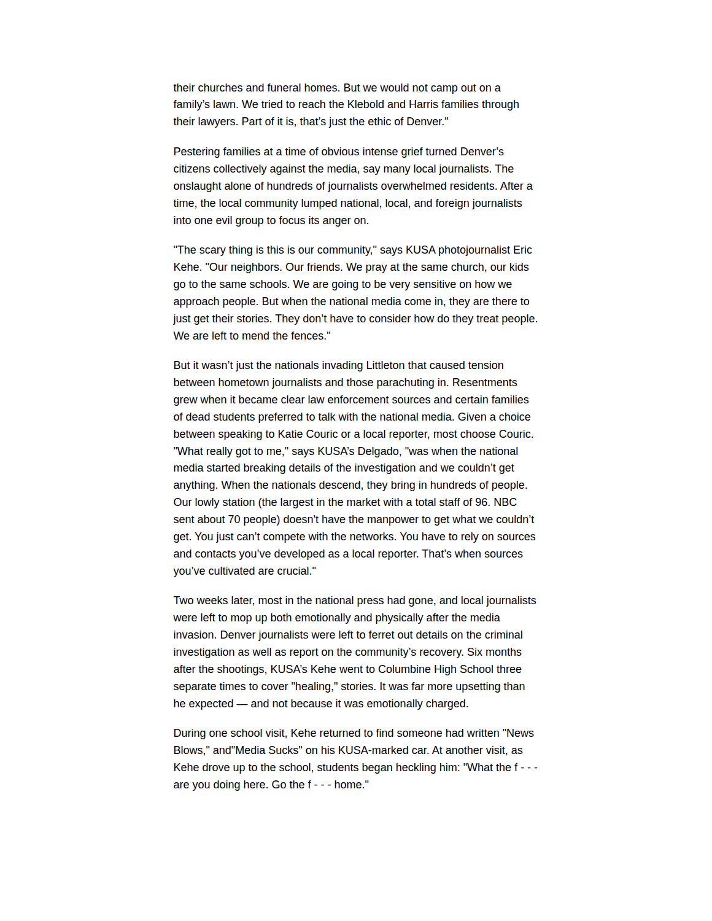their churches and funeral homes. But we would not camp out on a family’s lawn. We tried to reach the Klebold and Harris families through their lawyers. Part of it is, that’s just the ethic of Denver."
Pestering families at a time of obvious intense grief turned Denver’s citizens collectively against the media, say many local journalists. The onslaught alone of hundreds of journalists overwhelmed residents. After a time, the local community lumped national, local, and foreign journalists into one evil group to focus its anger on.
"The scary thing is this is our community," says KUSA photojournalist Eric Kehe. "Our neighbors. Our friends. We pray at the same church, our kids go to the same schools. We are going to be very sensitive on how we approach people. But when the national media come in, they are there to just get their stories. They don’t have to consider how do they treat people. We are left to mend the fences."
But it wasn’t just the nationals invading Littleton that caused tension between hometown journalists and those parachuting in. Resentments grew when it became clear law enforcement sources and certain families of dead students preferred to talk with the national media. Given a choice between speaking to Katie Couric or a local reporter, most choose Couric. "What really got to me," says KUSA’s Delgado, "was when the national media started breaking details of the investigation and we couldn’t get anything. When the nationals descend, they bring in hundreds of people. Our lowly station (the largest in the market with a total staff of 96. NBC sent about 70 people) doesn't have the manpower to get what we couldn’t get. You just can’t compete with the networks. You have to rely on sources and contacts you’ve developed as a local reporter. That’s when sources you’ve cultivated are crucial."
Two weeks later, most in the national press had gone, and local journalists were left to mop up both emotionally and physically after the media invasion. Denver journalists were left to ferret out details on the criminal investigation as well as report on the community’s recovery. Six months after the shootings, KUSA’s Kehe went to Columbine High School three separate times to cover "healing," stories. It was far more upsetting than he expected — and not because it was emotionally charged.
During one school visit, Kehe returned to find someone had written "News Blows," and"Media Sucks" on his KUSA-marked car. At another visit, as Kehe drove up to the school, students began heckling him: "What the f - - - are you doing here. Go the f - - - home."